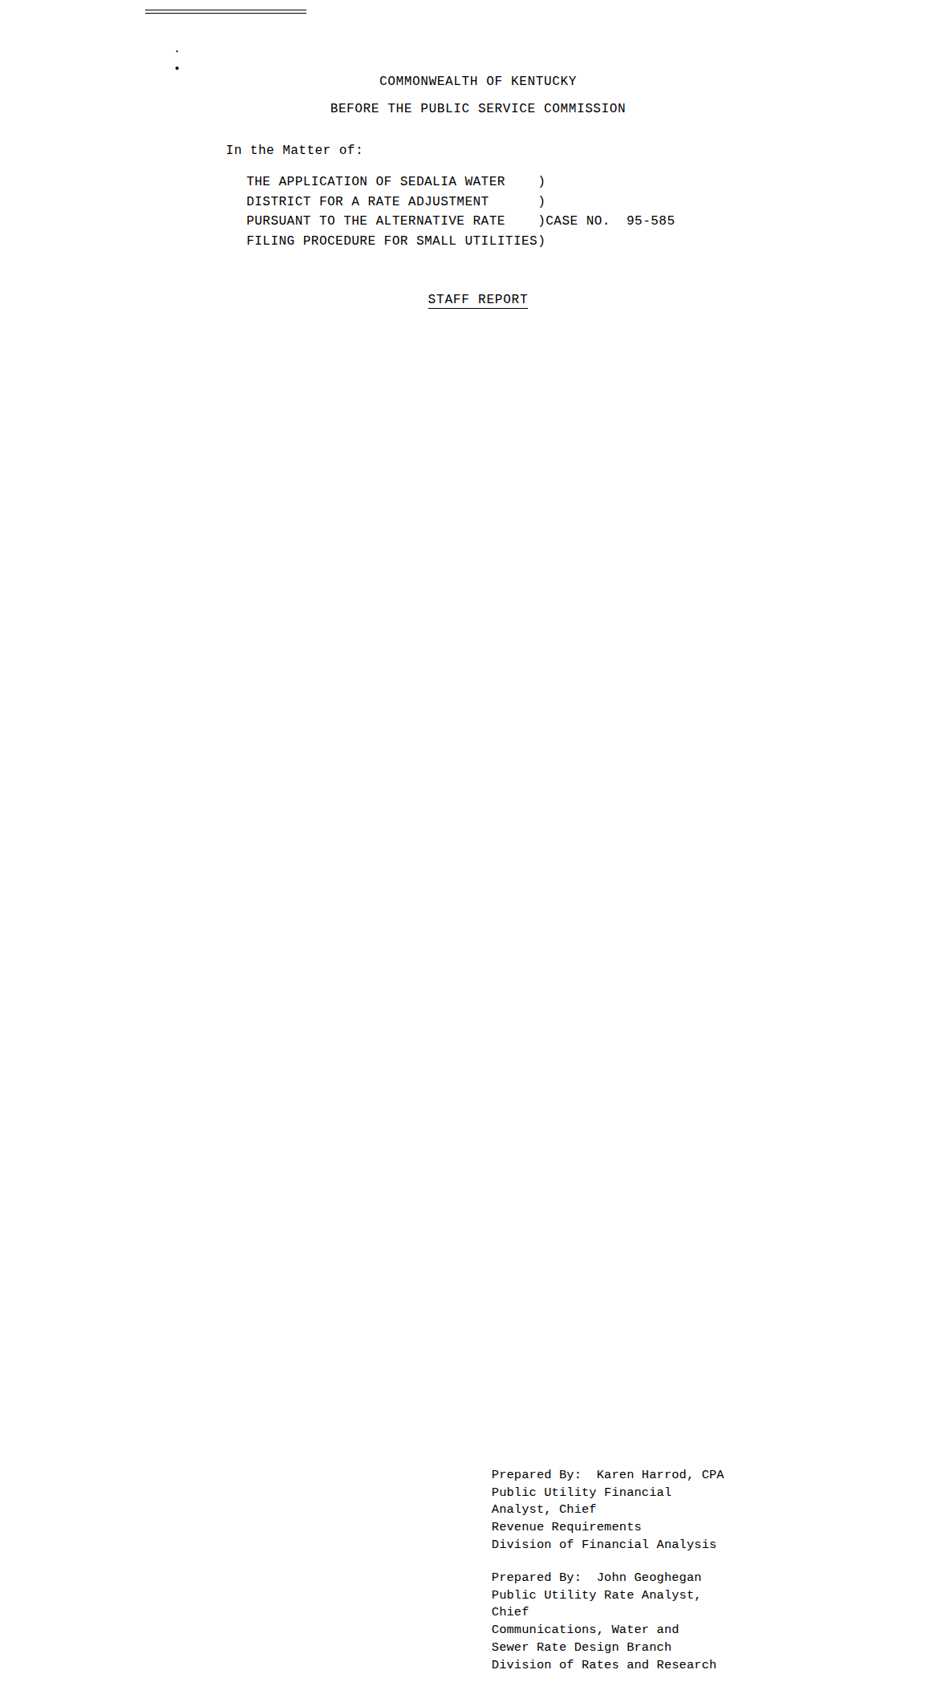·
•
COMMONWEALTH OF KENTUCKY
BEFORE THE PUBLIC SERVICE COMMISSION
In the Matter of:
| THE APPLICATION OF SEDALIA WATER | ) | |
| DISTRICT FOR A RATE ADJUSTMENT | ) | |
| PURSUANT TO THE ALTERNATIVE RATE | ) | CASE NO. 95-585 |
| FILING PROCEDURE FOR SMALL UTILITIES | ) | |
STAFF REPORT
Prepared By: Karen Harrod, CPA
Public Utility Financial
Analyst, Chief
Revenue Requirements
Division of Financial Analysis
Prepared By: John Geoghegan
Public Utility Rate Analyst,
Chief
Communications, Water and
Sewer Rate Design Branch
Division of Rates and Research